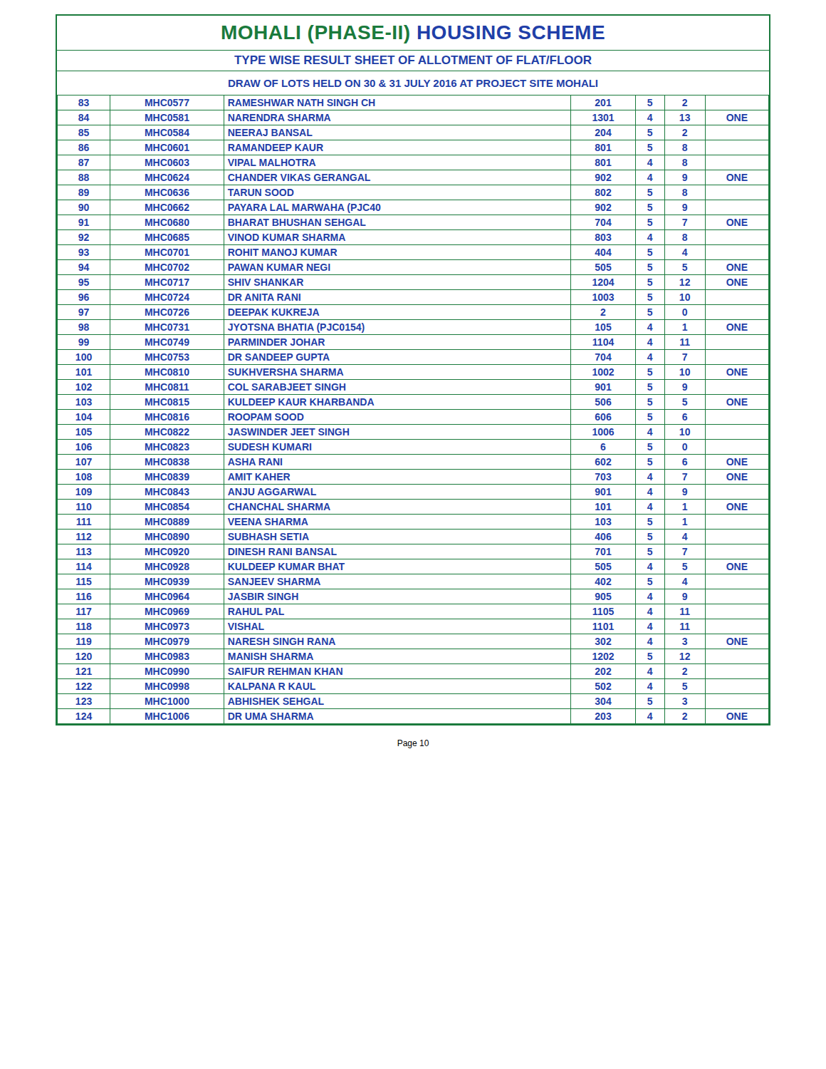MOHALI (PHASE-II) HOUSING SCHEME
TYPE WISE RESULT SHEET OF ALLOTMENT OF FLAT/FLOOR
DRAW OF LOTS HELD ON 30 & 31 JULY 2016 AT PROJECT SITE MOHALI
| 83 | MHC0577 | RAMESHWAR NATH SINGH CH | 201 | 5 | 2 | |
| 84 | MHC0581 | NARENDRA SHARMA | 1301 | 4 | 13 | ONE |
| 85 | MHC0584 | NEERAJ BANSAL | 204 | 5 | 2 | |
| 86 | MHC0601 | RAMANDEEP KAUR | 801 | 5 | 8 | |
| 87 | MHC0603 | VIPAL MALHOTRA | 801 | 4 | 8 | |
| 88 | MHC0624 | CHANDER VIKAS GERANGAL | 902 | 4 | 9 | ONE |
| 89 | MHC0636 | TARUN SOOD | 802 | 5 | 8 | |
| 90 | MHC0662 | PAYARA LAL MARWAHA (PJC40 | 902 | 5 | 9 | |
| 91 | MHC0680 | BHARAT BHUSHAN SEHGAL | 704 | 5 | 7 | ONE |
| 92 | MHC0685 | VINOD KUMAR SHARMA | 803 | 4 | 8 | |
| 93 | MHC0701 | ROHIT MANOJ KUMAR | 404 | 5 | 4 | |
| 94 | MHC0702 | PAWAN KUMAR NEGI | 505 | 5 | 5 | ONE |
| 95 | MHC0717 | SHIV SHANKAR | 1204 | 5 | 12 | ONE |
| 96 | MHC0724 | DR ANITA RANI | 1003 | 5 | 10 | |
| 97 | MHC0726 | DEEPAK KUKREJA | 2 | 5 | 0 | |
| 98 | MHC0731 | JYOTSNA BHATIA (PJC0154) | 105 | 4 | 1 | ONE |
| 99 | MHC0749 | PARMINDER JOHAR | 1104 | 4 | 11 | |
| 100 | MHC0753 | DR SANDEEP GUPTA | 704 | 4 | 7 | |
| 101 | MHC0810 | SUKHVERSHA SHARMA | 1002 | 5 | 10 | ONE |
| 102 | MHC0811 | COL SARABJEET SINGH | 901 | 5 | 9 | |
| 103 | MHC0815 | KULDEEP KAUR KHARBANDA | 506 | 5 | 5 | ONE |
| 104 | MHC0816 | ROOPAM SOOD | 606 | 5 | 6 | |
| 105 | MHC0822 | JASWINDER JEET SINGH | 1006 | 4 | 10 | |
| 106 | MHC0823 | SUDESH KUMARI | 6 | 5 | 0 | |
| 107 | MHC0838 | ASHA RANI | 602 | 5 | 6 | ONE |
| 108 | MHC0839 | AMIT KAHER | 703 | 4 | 7 | ONE |
| 109 | MHC0843 | ANJU AGGARWAL | 901 | 4 | 9 | |
| 110 | MHC0854 | CHANCHAL SHARMA | 101 | 4 | 1 | ONE |
| 111 | MHC0889 | VEENA SHARMA | 103 | 5 | 1 | |
| 112 | MHC0890 | SUBHASH SETIA | 406 | 5 | 4 | |
| 113 | MHC0920 | DINESH RANI BANSAL | 701 | 5 | 7 | |
| 114 | MHC0928 | KULDEEP KUMAR BHAT | 505 | 4 | 5 | ONE |
| 115 | MHC0939 | SANJEEV SHARMA | 402 | 5 | 4 | |
| 116 | MHC0964 | JASBIR SINGH | 905 | 4 | 9 | |
| 117 | MHC0969 | RAHUL PAL | 1105 | 4 | 11 | |
| 118 | MHC0973 | VISHAL | 1101 | 4 | 11 | |
| 119 | MHC0979 | NARESH SINGH RANA | 302 | 4 | 3 | ONE |
| 120 | MHC0983 | MANISH SHARMA | 1202 | 5 | 12 | |
| 121 | MHC0990 | SAIFUR REHMAN KHAN | 202 | 4 | 2 | |
| 122 | MHC0998 | KALPANA R KAUL | 502 | 4 | 5 | |
| 123 | MHC1000 | ABHISHEK SEHGAL | 304 | 5 | 3 | |
| 124 | MHC1006 | DR UMA SHARMA | 203 | 4 | 2 | ONE |
Page 10